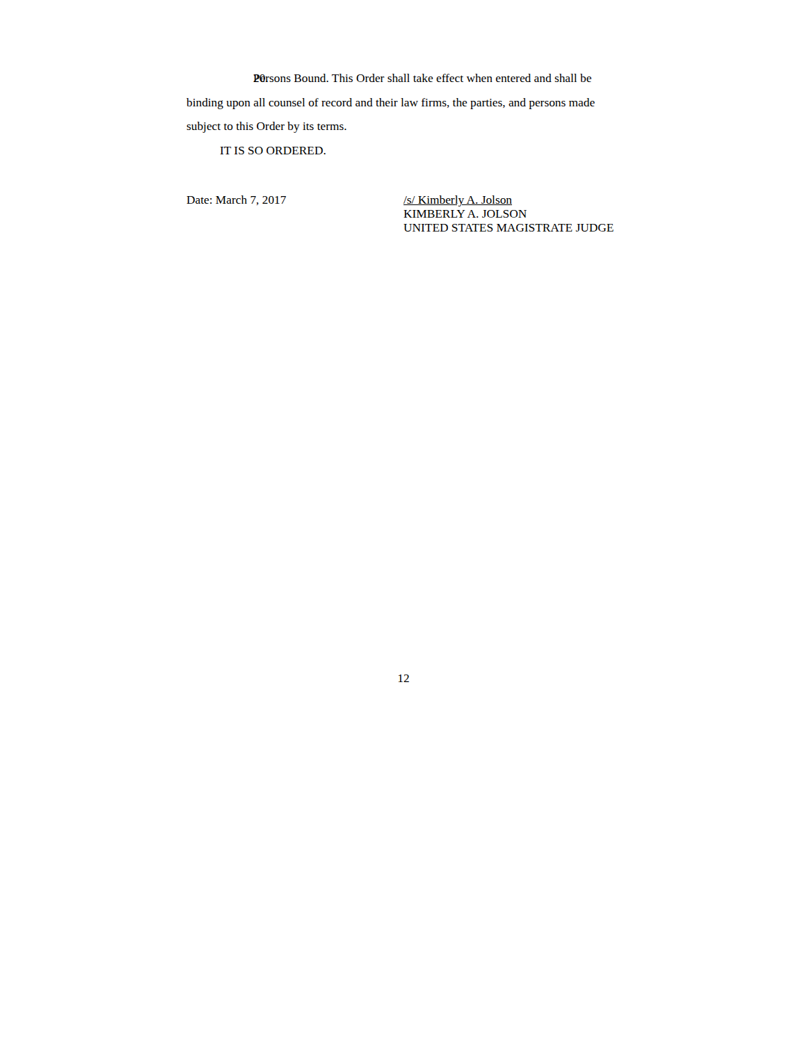20. Persons Bound. This Order shall take effect when entered and shall be binding upon all counsel of record and their law firms, the parties, and persons made subject to this Order by its terms.
IT IS SO ORDERED.
Date: March 7, 2017
/s/ Kimberly A. Jolson
KIMBERLY A. JOLSON
UNITED STATES MAGISTRATE JUDGE
12